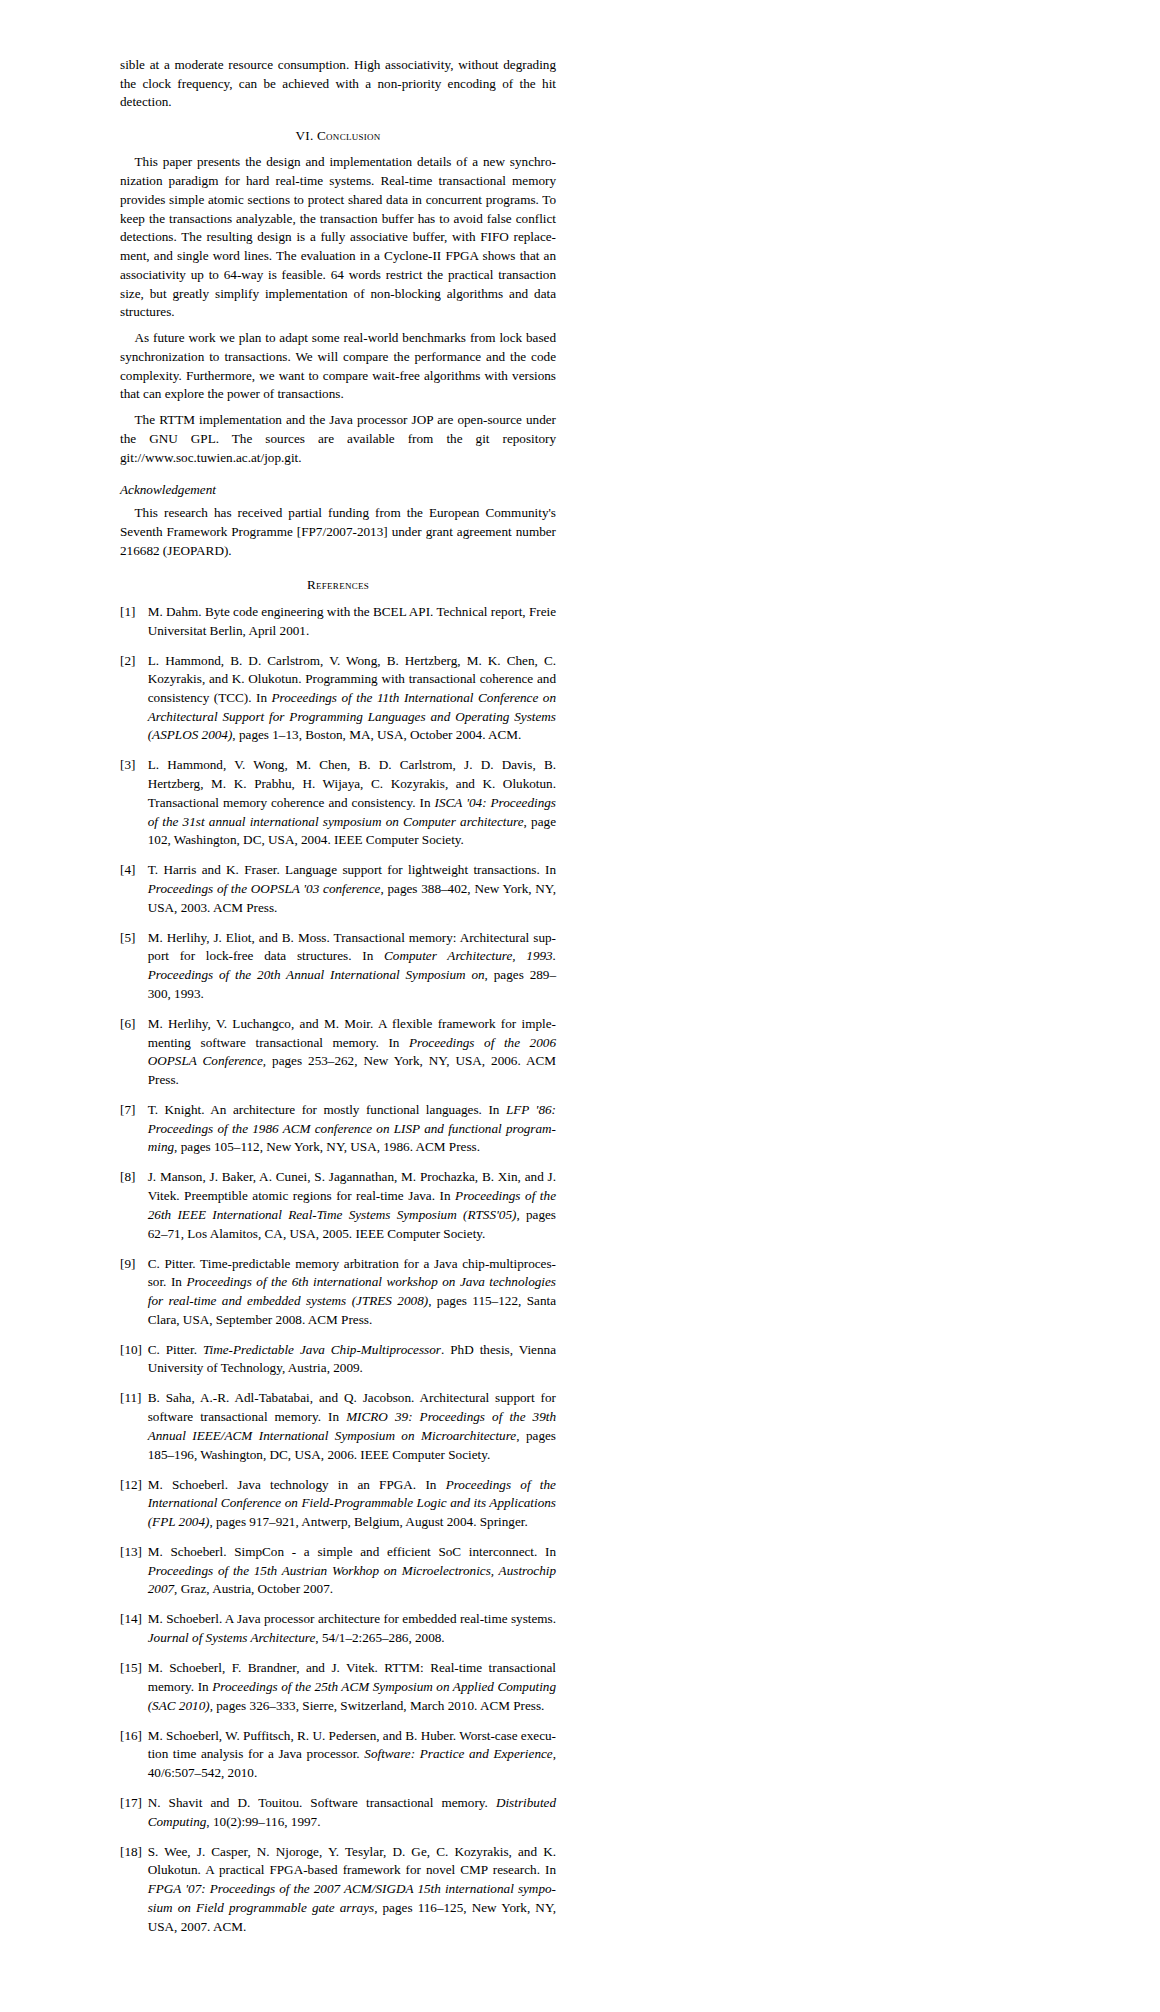sible at a moderate resource consumption. High associativity, without degrading the clock frequency, can be achieved with a non-priority encoding of the hit detection.
VI. Conclusion
This paper presents the design and implementation details of a new synchronization paradigm for hard real-time systems. Real-time transactional memory provides simple atomic sections to protect shared data in concurrent programs. To keep the transactions analyzable, the transaction buffer has to avoid false conflict detections. The resulting design is a fully associative buffer, with FIFO replacement, and single word lines. The evaluation in a Cyclone-II FPGA shows that an associativity up to 64-way is feasible. 64 words restrict the practical transaction size, but greatly simplify implementation of non-blocking algorithms and data structures.
As future work we plan to adapt some real-world benchmarks from lock based synchronization to transactions. We will compare the performance and the code complexity. Furthermore, we want to compare wait-free algorithms with versions that can explore the power of transactions.
The RTTM implementation and the Java processor JOP are open-source under the GNU GPL. The sources are available from the git repository git://www.soc.tuwien.ac.at/jop.git.
Acknowledgement
This research has received partial funding from the European Community's Seventh Framework Programme [FP7/2007-2013] under grant agreement number 216682 (JEOPARD).
References
M. Dahm. Byte code engineering with the BCEL API. Technical report, Freie Universitat Berlin, April 2001.
L. Hammond, B. D. Carlstrom, V. Wong, B. Hertzberg, M. K. Chen, C. Kozyrakis, and K. Olukotun. Programming with transactional coherence and consistency (TCC). In Proceedings of the 11th International Conference on Architectural Support for Programming Languages and Operating Systems (ASPLOS 2004), pages 1–13, Boston, MA, USA, October 2004. ACM.
L. Hammond, V. Wong, M. Chen, B. D. Carlstrom, J. D. Davis, B. Hertzberg, M. K. Prabhu, H. Wijaya, C. Kozyrakis, and K. Olukotun. Transactional memory coherence and consistency. In ISCA '04: Proceedings of the 31st annual international symposium on Computer architecture, page 102, Washington, DC, USA, 2004. IEEE Computer Society.
T. Harris and K. Fraser. Language support for lightweight transactions. In Proceedings of the OOPSLA '03 conference, pages 388–402, New York, NY, USA, 2003. ACM Press.
M. Herlihy, J. Eliot, and B. Moss. Transactional memory: Architectural support for lock-free data structures. In Computer Architecture, 1993. Proceedings of the 20th Annual International Symposium on, pages 289–300, 1993.
M. Herlihy, V. Luchangco, and M. Moir. A flexible framework for implementing software transactional memory. In Proceedings of the 2006 OOPSLA Conference, pages 253–262, New York, NY, USA, 2006. ACM Press.
T. Knight. An architecture for mostly functional languages. In LFP '86: Proceedings of the 1986 ACM conference on LISP and functional programming, pages 105–112, New York, NY, USA, 1986. ACM Press.
J. Manson, J. Baker, A. Cunei, S. Jagannathan, M. Prochazka, B. Xin, and J. Vitek. Preemptible atomic regions for real-time Java. In Proceedings of the 26th IEEE International Real-Time Systems Symposium (RTSS'05), pages 62–71, Los Alamitos, CA, USA, 2005. IEEE Computer Society.
C. Pitter. Time-predictable memory arbitration for a Java chip-multiprocessor. In Proceedings of the 6th international workshop on Java technologies for real-time and embedded systems (JTRES 2008), pages 115–122, Santa Clara, USA, September 2008. ACM Press.
C. Pitter. Time-Predictable Java Chip-Multiprocessor. PhD thesis, Vienna University of Technology, Austria, 2009.
B. Saha, A.-R. Adl-Tabatabai, and Q. Jacobson. Architectural support for software transactional memory. In MICRO 39: Proceedings of the 39th Annual IEEE/ACM International Symposium on Microarchitecture, pages 185–196, Washington, DC, USA, 2006. IEEE Computer Society.
M. Schoeberl. Java technology in an FPGA. In Proceedings of the International Conference on Field-Programmable Logic and its Applications (FPL 2004), pages 917–921, Antwerp, Belgium, August 2004. Springer.
M. Schoeberl. SimpCon - a simple and efficient SoC interconnect. In Proceedings of the 15th Austrian Workhop on Microelectronics, Austrochip 2007, Graz, Austria, October 2007.
M. Schoeberl. A Java processor architecture for embedded real-time systems. Journal of Systems Architecture, 54/1–2:265–286, 2008.
M. Schoeberl, F. Brandner, and J. Vitek. RTTM: Real-time transactional memory. In Proceedings of the 25th ACM Symposium on Applied Computing (SAC 2010), pages 326–333, Sierre, Switzerland, March 2010. ACM Press.
M. Schoeberl, W. Puffitsch, R. U. Pedersen, and B. Huber. Worst-case execution time analysis for a Java processor. Software: Practice and Experience, 40/6:507–542, 2010.
N. Shavit and D. Touitou. Software transactional memory. Distributed Computing, 10(2):99–116, 1997.
S. Wee, J. Casper, N. Njoroge, Y. Tesylar, D. Ge, C. Kozyrakis, and K. Olukotun. A practical FPGA-based framework for novel CMP research. In FPGA '07: Proceedings of the 2007 ACM/SIGDA 15th international symposium on Field programmable gate arrays, pages 116–125, New York, NY, USA, 2007. ACM.